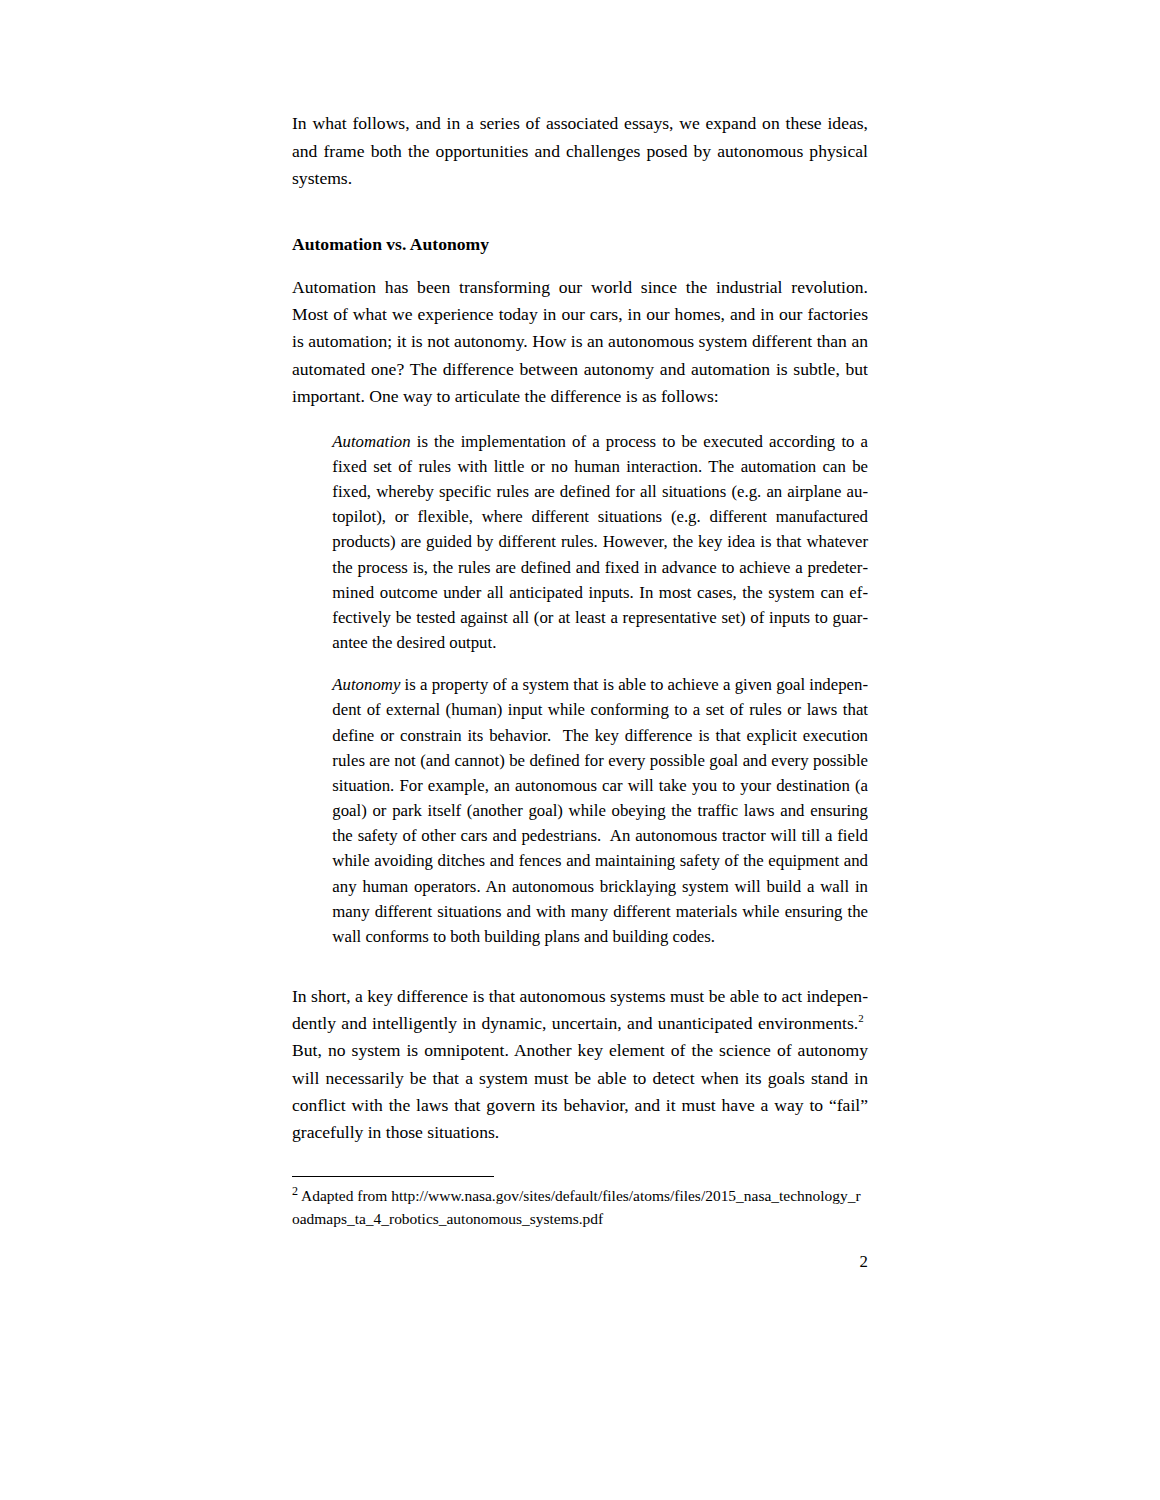In what follows, and in a series of associated essays, we expand on these ideas, and frame both the opportunities and challenges posed by autonomous physical systems.
Automation vs. Autonomy
Automation has been transforming our world since the industrial revolution. Most of what we experience today in our cars, in our homes, and in our factories is automation; it is not autonomy. How is an autonomous system different than an automated one? The difference between autonomy and automation is subtle, but important. One way to articulate the difference is as follows:
Automation is the implementation of a process to be executed according to a fixed set of rules with little or no human interaction. The automation can be fixed, whereby specific rules are defined for all situations (e.g. an airplane autopilot), or flexible, where different situations (e.g. different manufactured products) are guided by different rules. However, the key idea is that whatever the process is, the rules are defined and fixed in advance to achieve a predetermined outcome under all anticipated inputs. In most cases, the system can effectively be tested against all (or at least a representative set) of inputs to guarantee the desired output.
Autonomy is a property of a system that is able to achieve a given goal independent of external (human) input while conforming to a set of rules or laws that define or constrain its behavior. The key difference is that explicit execution rules are not (and cannot) be defined for every possible goal and every possible situation. For example, an autonomous car will take you to your destination (a goal) or park itself (another goal) while obeying the traffic laws and ensuring the safety of other cars and pedestrians. An autonomous tractor will till a field while avoiding ditches and fences and maintaining safety of the equipment and any human operators. An autonomous bricklaying system will build a wall in many different situations and with many different materials while ensuring the wall conforms to both building plans and building codes.
In short, a key difference is that autonomous systems must be able to act independently and intelligently in dynamic, uncertain, and unanticipated environments.2 But, no system is omnipotent. Another key element of the science of autonomy will necessarily be that a system must be able to detect when its goals stand in conflict with the laws that govern its behavior, and it must have a way to “fail” gracefully in those situations.
2 Adapted from http://www.nasa.gov/sites/default/files/atoms/files/2015_nasa_technology_roadmaps_ta_4_robotics_autonomous_systems.pdf
2